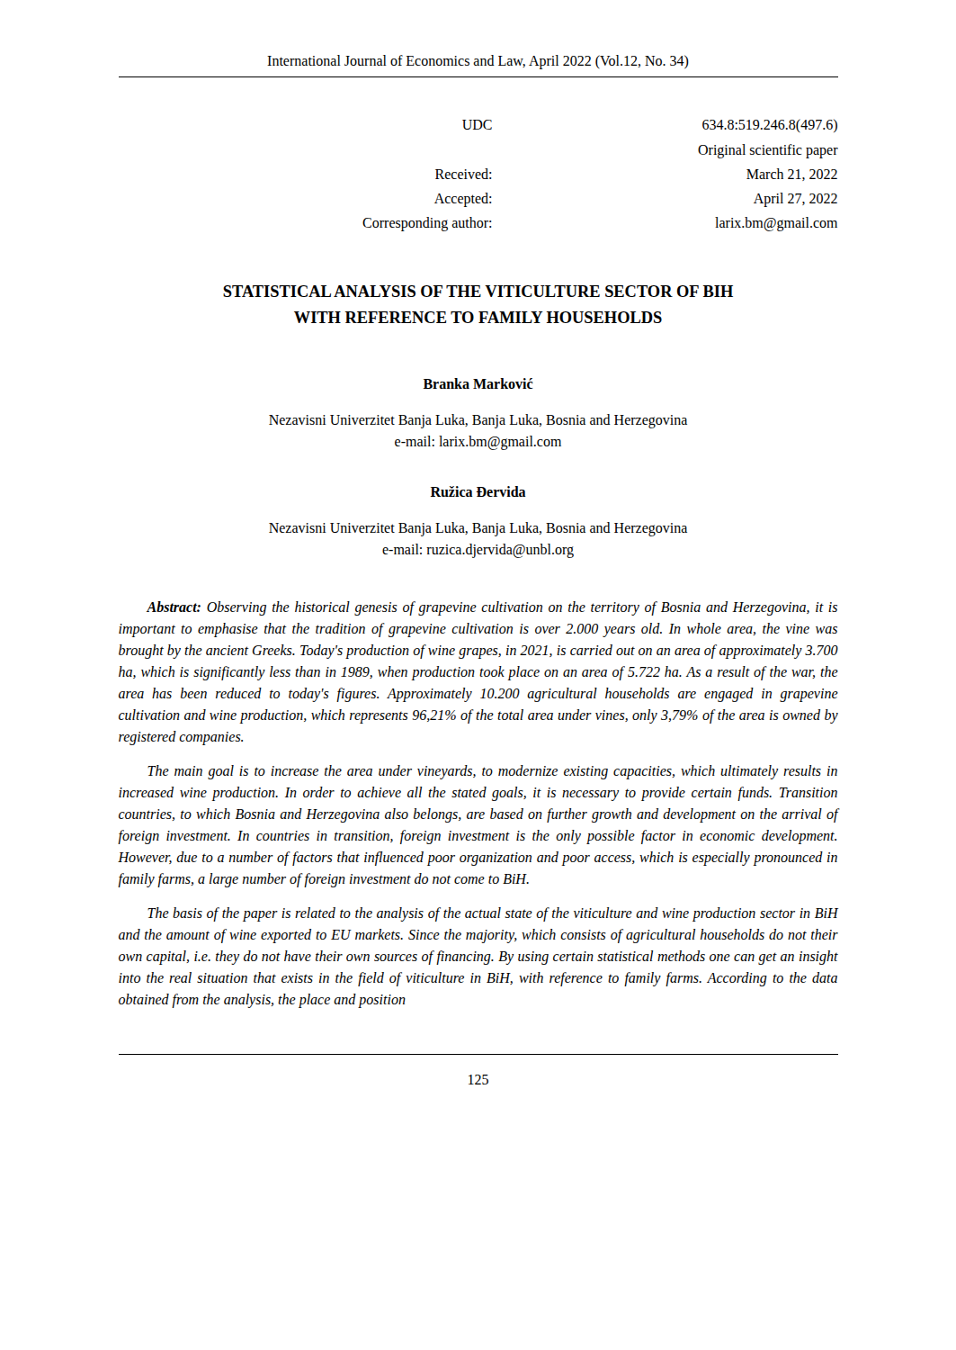International Journal of Economics and Law, April 2022 (Vol.12, No. 34)
| UDC | 634.8:519.246.8(497.6) |
| | Original scientific paper |
| Received: | March 21, 2022 |
| Accepted: | April 27, 2022 |
| Corresponding author: | larix.bm@gmail.com |
STATISTICAL ANALYSIS OF THE VITICULTURE SECTOR OF BIH
WITH REFERENCE TO FAMILY HOUSEHOLDS
Branka Marković
Nezavisni Univerzitet Banja Luka, Banja Luka, Bosnia and Herzegovina
e-mail: larix.bm@gmail.com
Ružica Đervida
Nezavisni Univerzitet Banja Luka, Banja Luka, Bosnia and Herzegovina
e-mail: ruzica.djervida@unbl.org
Abstract: Observing the historical genesis of grapevine cultivation on the territory of Bosnia and Herzegovina, it is important to emphasise that the tradition of grapevine cultivation is over 2.000 years old. In whole area, the vine was brought by the ancient Greeks. Today's production of wine grapes, in 2021, is carried out on an area of approximately 3.700 ha, which is significantly less than in 1989, when production took place on an area of 5.722 ha. As a result of the war, the area has been reduced to today's figures. Approximately 10.200 agricultural households are engaged in grapevine cultivation and wine production, which represents 96,21% of the total area under vines, only 3,79% of the area is owned by registered companies.
The main goal is to increase the area under vineyards, to modernize existing capacities, which ultimately results in increased wine production. In order to achieve all the stated goals, it is necessary to provide certain funds. Transition countries, to which Bosnia and Herzegovina also belongs, are based on further growth and development on the arrival of foreign investment. In countries in transition, foreign investment is the only possible factor in economic development. However, due to a number of factors that influenced poor organization and poor access, which is especially pronounced in family farms, a large number of foreign investment do not come to BiH.
The basis of the paper is related to the analysis of the actual state of the viticulture and wine production sector in BiH and the amount of wine exported to EU markets. Since the majority, which consists of agricultural households do not their own capital, i.e. they do not have their own sources of financing. By using certain statistical methods one can get an insight into the real situation that exists in the field of viticulture in BiH, with reference to family farms. According to the data obtained from the analysis, the place and position
125